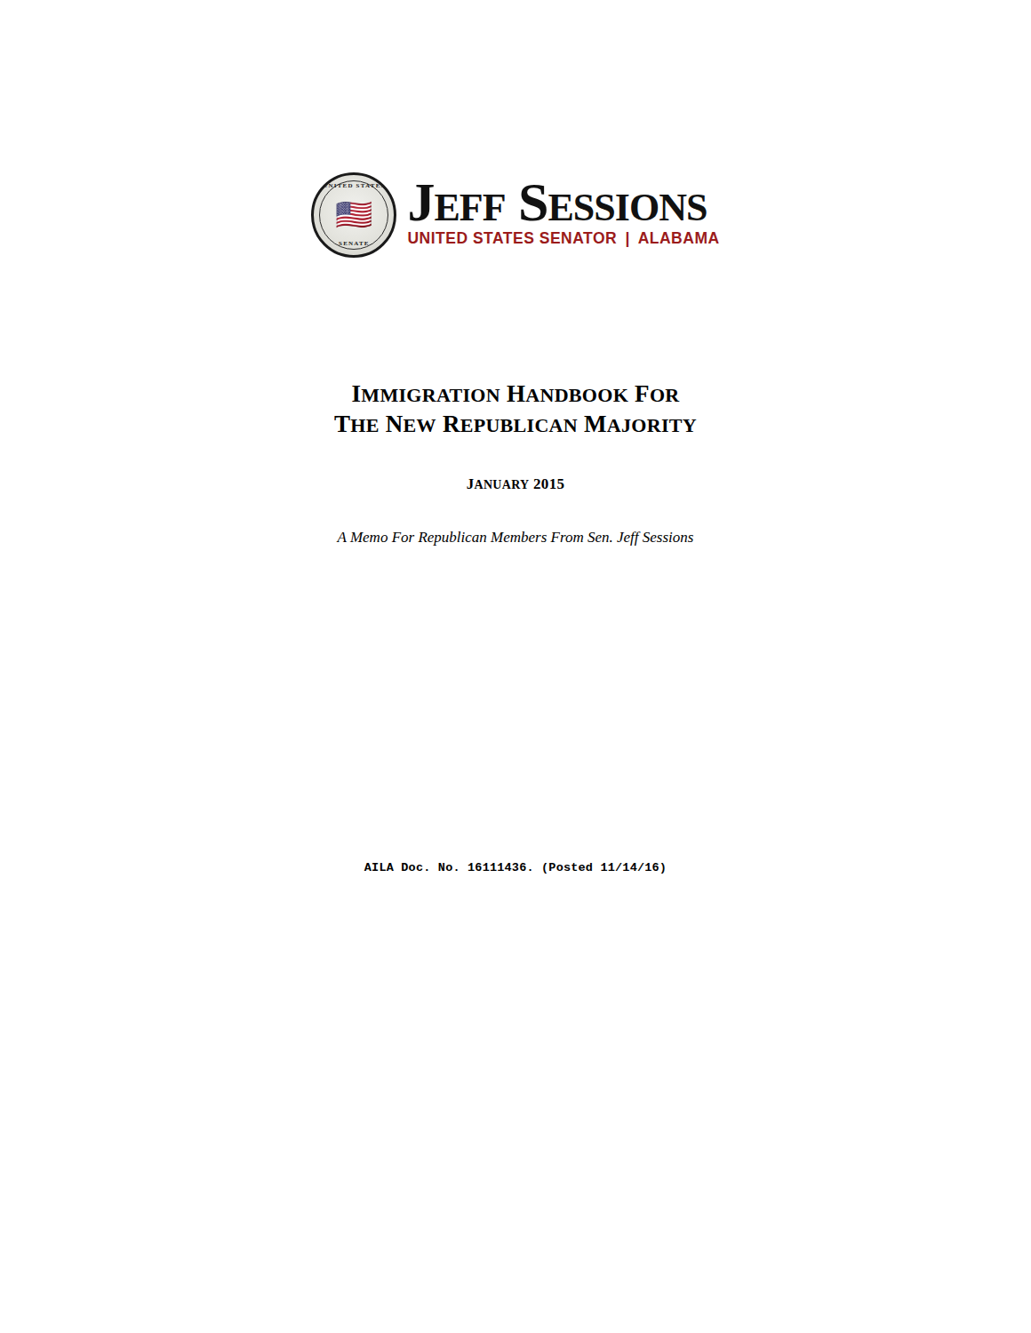UNITED STATES
🇺🇸
SENATE
JEFF SESSIONS
UNITED STATES SENATOR | ALABAMA
IMMIGRATION HANDBOOK FOR
THE NEW REPUBLICAN MAJORITY
JANUARY 2015
A Memo For Republican Members From Sen. Jeff Sessions
AILA Doc. No. 16111436. (Posted 11/14/16)